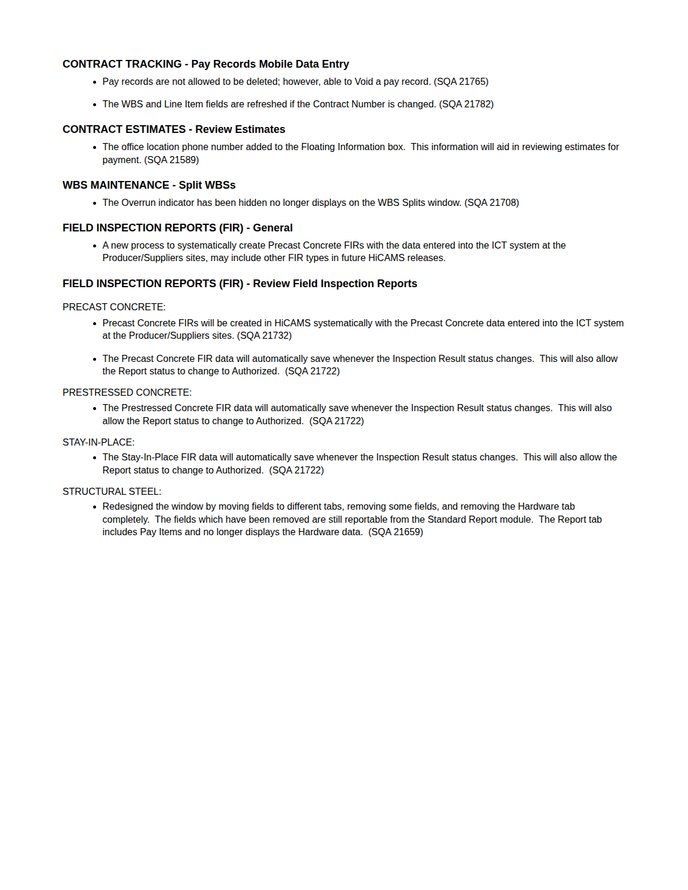CONTRACT TRACKING - Pay Records Mobile Data Entry
Pay records are not allowed to be deleted; however, able to Void a pay record. (SQA 21765)
The WBS and Line Item fields are refreshed if the Contract Number is changed. (SQA 21782)
CONTRACT ESTIMATES - Review Estimates
The office location phone number added to the Floating Information box. This information will aid in reviewing estimates for payment. (SQA 21589)
WBS MAINTENANCE - Split WBSs
The Overrun indicator has been hidden no longer displays on the WBS Splits window. (SQA 21708)
FIELD INSPECTION REPORTS (FIR) - General
A new process to systematically create Precast Concrete FIRs with the data entered into the ICT system at the Producer/Suppliers sites, may include other FIR types in future HiCAMS releases.
FIELD INSPECTION REPORTS (FIR) - Review Field Inspection Reports
PRECAST CONCRETE:
Precast Concrete FIRs will be created in HiCAMS systematically with the Precast Concrete data entered into the ICT system at the Producer/Suppliers sites. (SQA 21732)
The Precast Concrete FIR data will automatically save whenever the Inspection Result status changes. This will also allow the Report status to change to Authorized. (SQA 21722)
PRESTRESSED CONCRETE:
The Prestressed Concrete FIR data will automatically save whenever the Inspection Result status changes. This will also allow the Report status to change to Authorized. (SQA 21722)
STAY-IN-PLACE:
The Stay-In-Place FIR data will automatically save whenever the Inspection Result status changes. This will also allow the Report status to change to Authorized. (SQA 21722)
STRUCTURAL STEEL:
Redesigned the window by moving fields to different tabs, removing some fields, and removing the Hardware tab completely. The fields which have been removed are still reportable from the Standard Report module. The Report tab includes Pay Items and no longer displays the Hardware data. (SQA 21659)